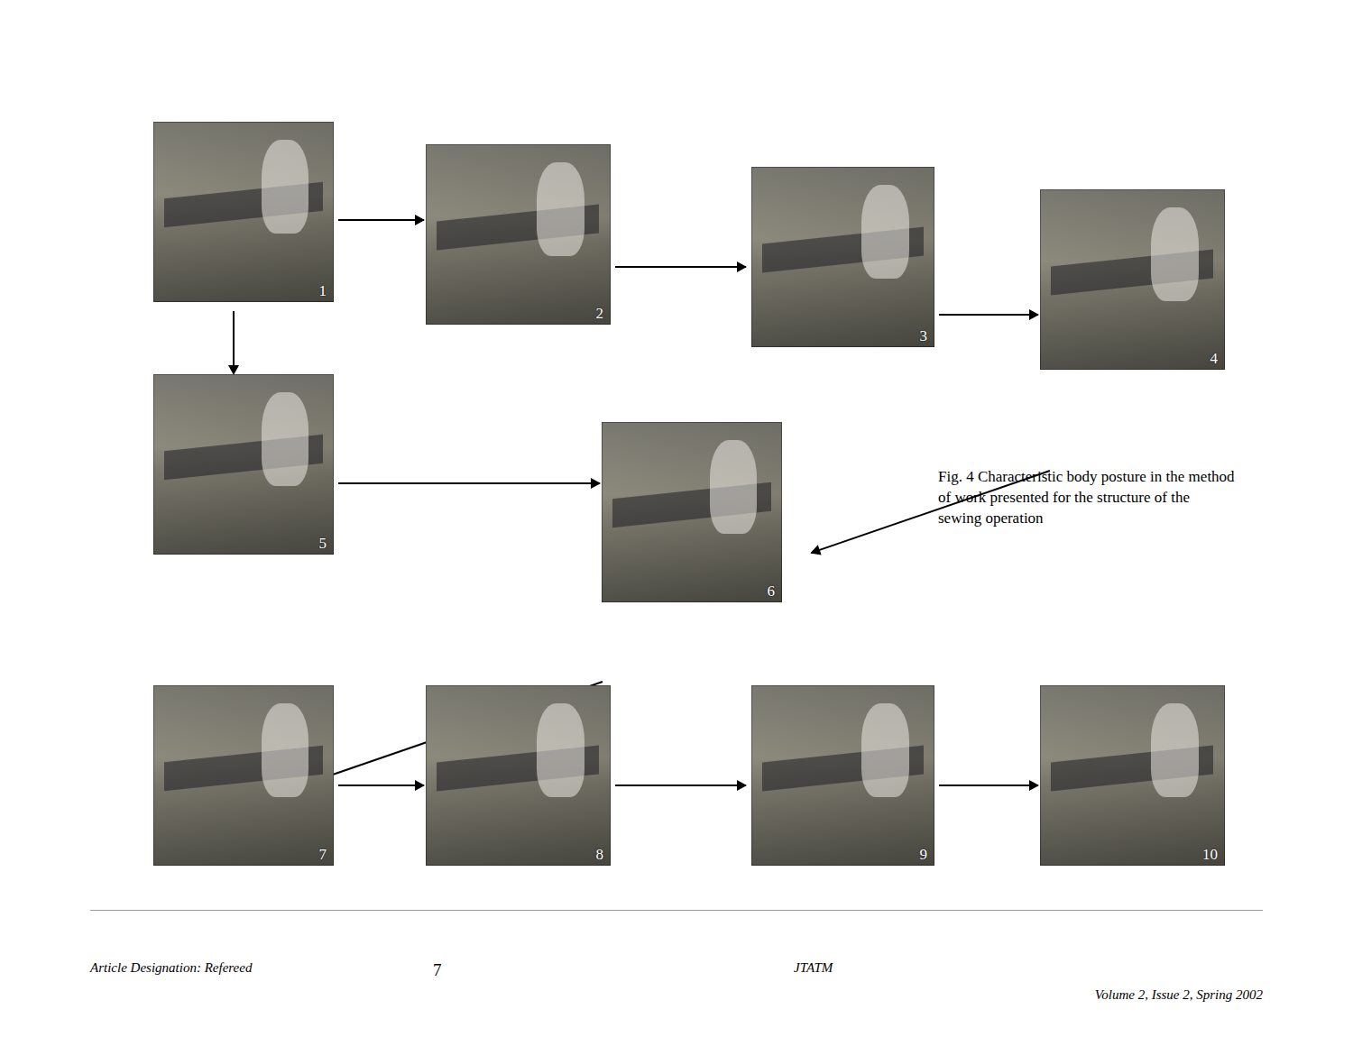1
2
3
4
5
6
Fig. 4 Characteristic body posture in the method of work presented for the structure of the sewing operation
7
8
9
10
Article Designation: Refereed 7 JTATM Volume 2, Issue 2, Spring 2002